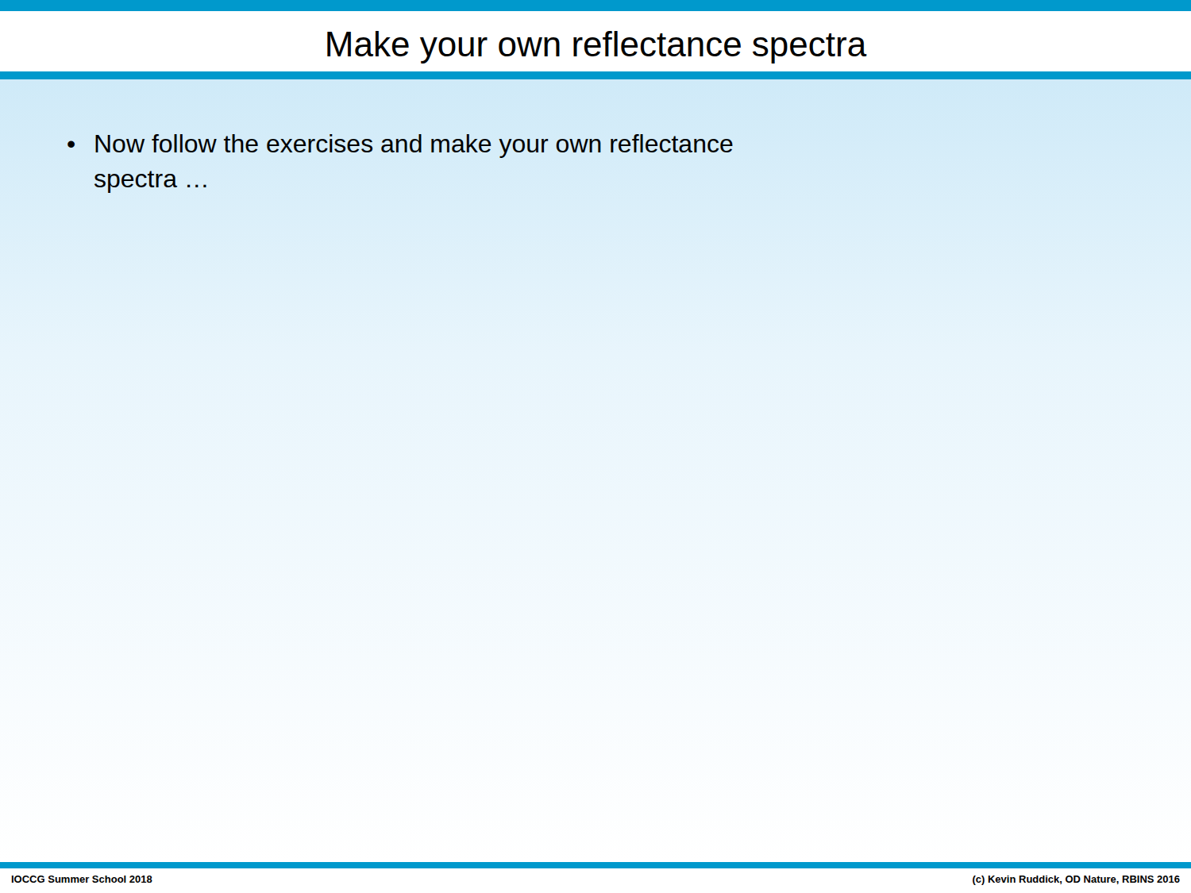Make your own reflectance spectra
Now follow the exercises and make your own reflectance spectra …
IOCCG Summer School 2018
(c) Kevin Ruddick, OD Nature, RBINS 2016